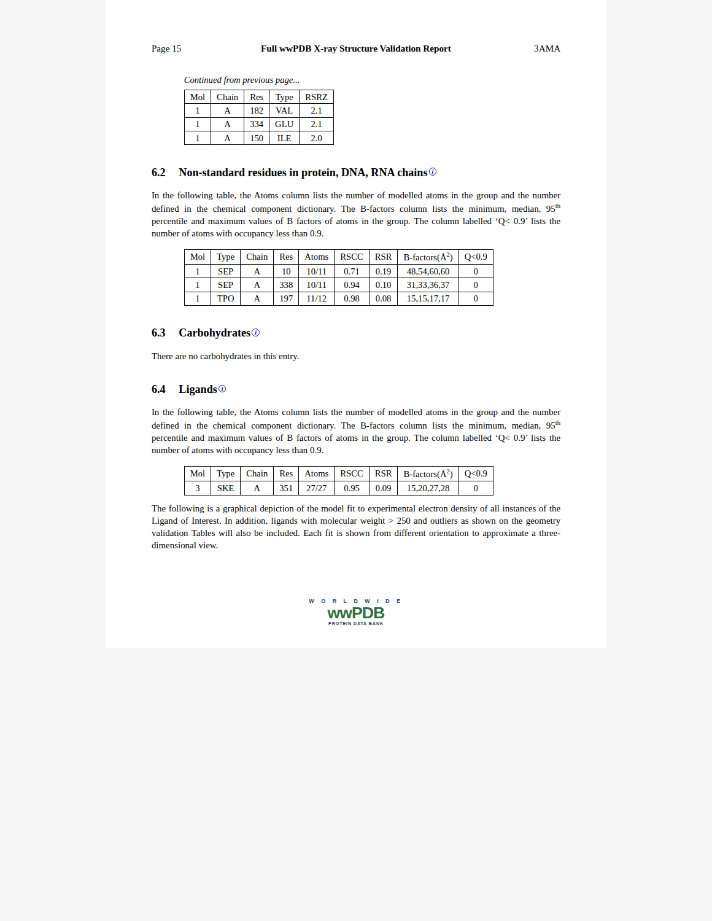Page 15
Full wwPDB X-ray Structure Validation Report
3AMA
Continued from previous page...
| Mol | Chain | Res | Type | RSRZ |
| --- | --- | --- | --- | --- |
| 1 | A | 182 | VAL | 2.1 |
| 1 | A | 334 | GLU | 2.1 |
| 1 | A | 150 | ILE | 2.0 |
6.2 Non-standard residues in protein, DNA, RNA chainsi
In the following table, the Atoms column lists the number of modelled atoms in the group and the number defined in the chemical component dictionary. The B-factors column lists the minimum, median, 95th percentile and maximum values of B factors of atoms in the group. The column labelled ‘Q< 0.9’ lists the number of atoms with occupancy less than 0.9.
| Mol | Type | Chain | Res | Atoms | RSCC | RSR | B-factors(Å 2 ) | Q<0.9 |
| --- | --- | --- | --- | --- | --- | --- | --- | --- |
| 1 | SEP | A | 10 | 10/11 | 0.71 | 0.19 | 48,54,60,60 | 0 |
| 1 | SEP | A | 338 | 10/11 | 0.94 | 0.10 | 31,33,36,37 | 0 |
| 1 | TPO | A | 197 | 11/12 | 0.98 | 0.08 | 15,15,17,17 | 0 |
6.3 Carbohydratesi
There are no carbohydrates in this entry.
6.4 Ligandsi
In the following table, the Atoms column lists the number of modelled atoms in the group and the number defined in the chemical component dictionary. The B-factors column lists the minimum, median, 95th percentile and maximum values of B factors of atoms in the group. The column labelled ‘Q< 0.9’ lists the number of atoms with occupancy less than 0.9.
| Mol | Type | Chain | Res | Atoms | RSCC | RSR | B-factors(Å 2 ) | Q<0.9 |
| --- | --- | --- | --- | --- | --- | --- | --- | --- |
| 3 | SKE | A | 351 | 27/27 | 0.95 | 0.09 | 15,20,27,28 | 0 |
The following is a graphical depiction of the model fit to experimental electron density of all instances of the Ligand of Interest. In addition, ligands with molecular weight > 250 and outliers as shown on the geometry validation Tables will also be included. Each fit is shown from different orientation to approximate a three-dimensional view.
W O R L D W I D E
ww PDB
PROTEIN DATA BANK